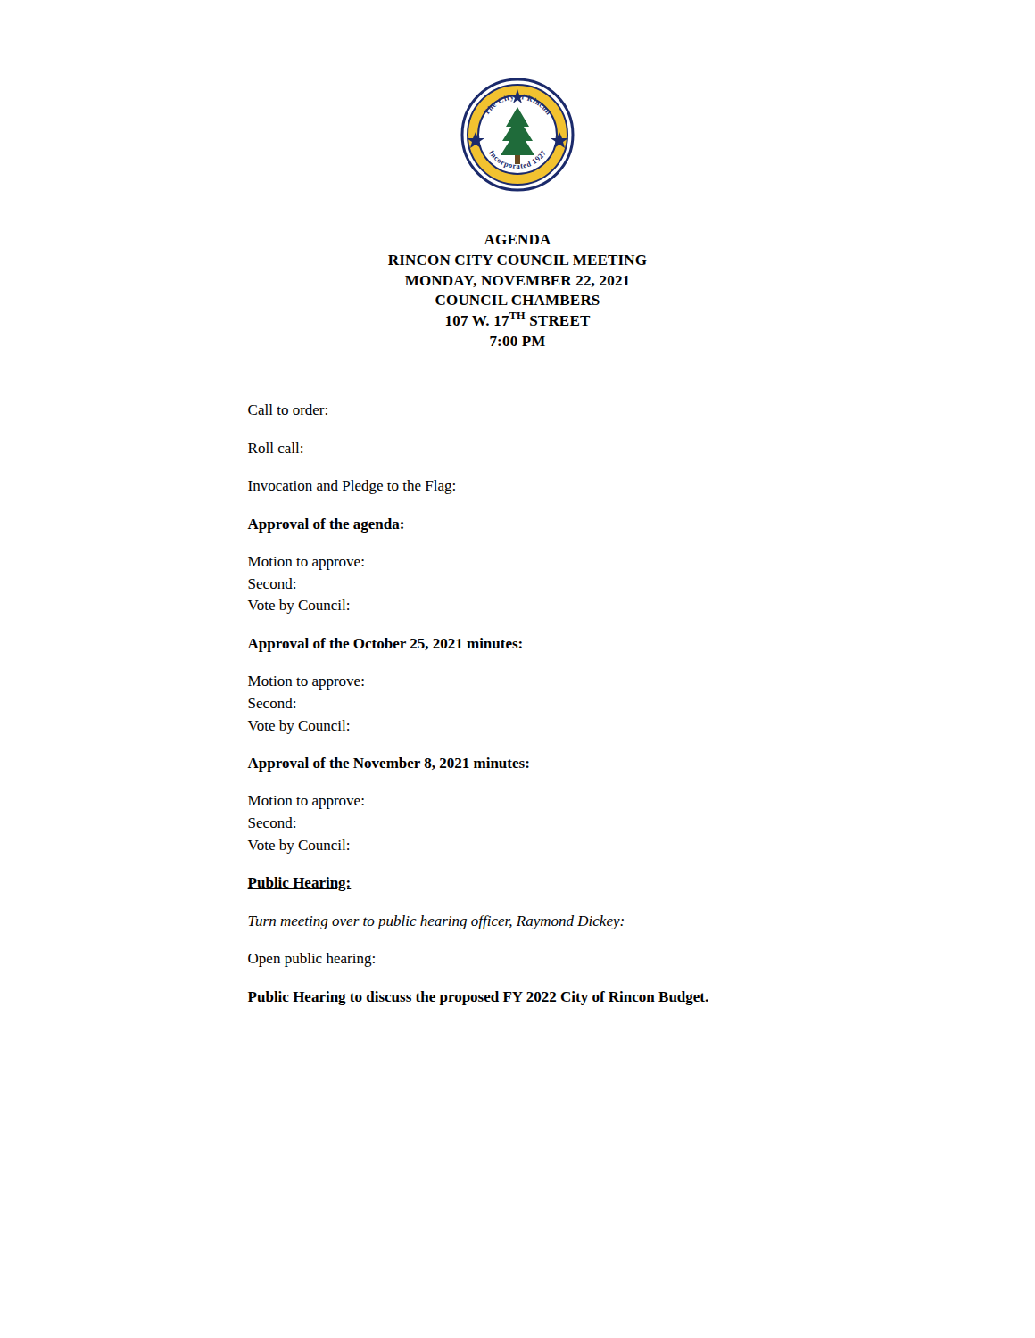The City of Rincon Incorporated 1927
AGENDA
RINCON CITY COUNCIL MEETING
MONDAY, NOVEMBER 22, 2021
COUNCIL CHAMBERS
107 W. 17TH STREET
7:00 PM
Call to order:
Roll call:
Invocation and Pledge to the Flag:
Approval of the agenda:
Motion to approve:
Second:
Vote by Council:
Approval of the October 25, 2021 minutes:
Motion to approve:
Second:
Vote by Council:
Approval of the November 8, 2021 minutes:
Motion to approve:
Second:
Vote by Council:
Public Hearing:
Turn meeting over to public hearing officer, Raymond Dickey:
Open public hearing:
Public Hearing to discuss the proposed FY 2022 City of Rincon Budget.